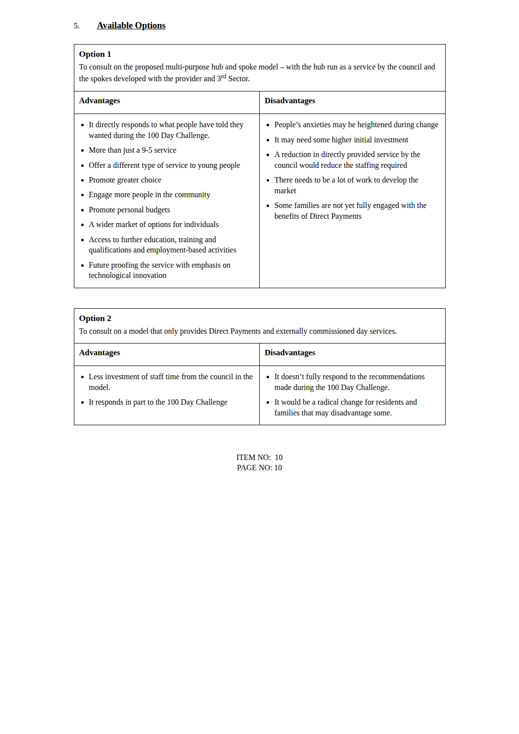5.
Available Options
| Option 1 To consult on the proposed multi-purpose hub and spoke model – with the hub run as a service by the council and the spokes developed with the provider and 3 rd Sector. |
| Advantages | Disadvantages |
| It directly responds to what people have told they wanted during the 100 Day Challenge. More than just a 9-5 service Offer a different type of service to young people Promote greater choice Engage more people in the community Promote personal budgets A wider market of options for individuals Access to further education, training and qualifications and employment-based activities Future proofing the service with emphasis on technological innovation | People’s anxieties may be heightened during change It may need some higher initial investment A reduction in directly provided service by the council would reduce the staffing required There needs to be a lot of work to develop the market Some families are not yet fully engaged with the benefits of Direct Payments |
| Option 2 To consult on a model that only provides Direct Payments and externally commissioned day services. |
| Advantages | Disadvantages |
| Less investment of staff time from the council in the model. It responds in part to the 100 Day Challenge | It doesn’t fully respond to the recommendations made during the 100 Day Challenge. It would be a radical change for residents and families that may disadvantage some. |
ITEM NO: 10
PAGE NO: 10